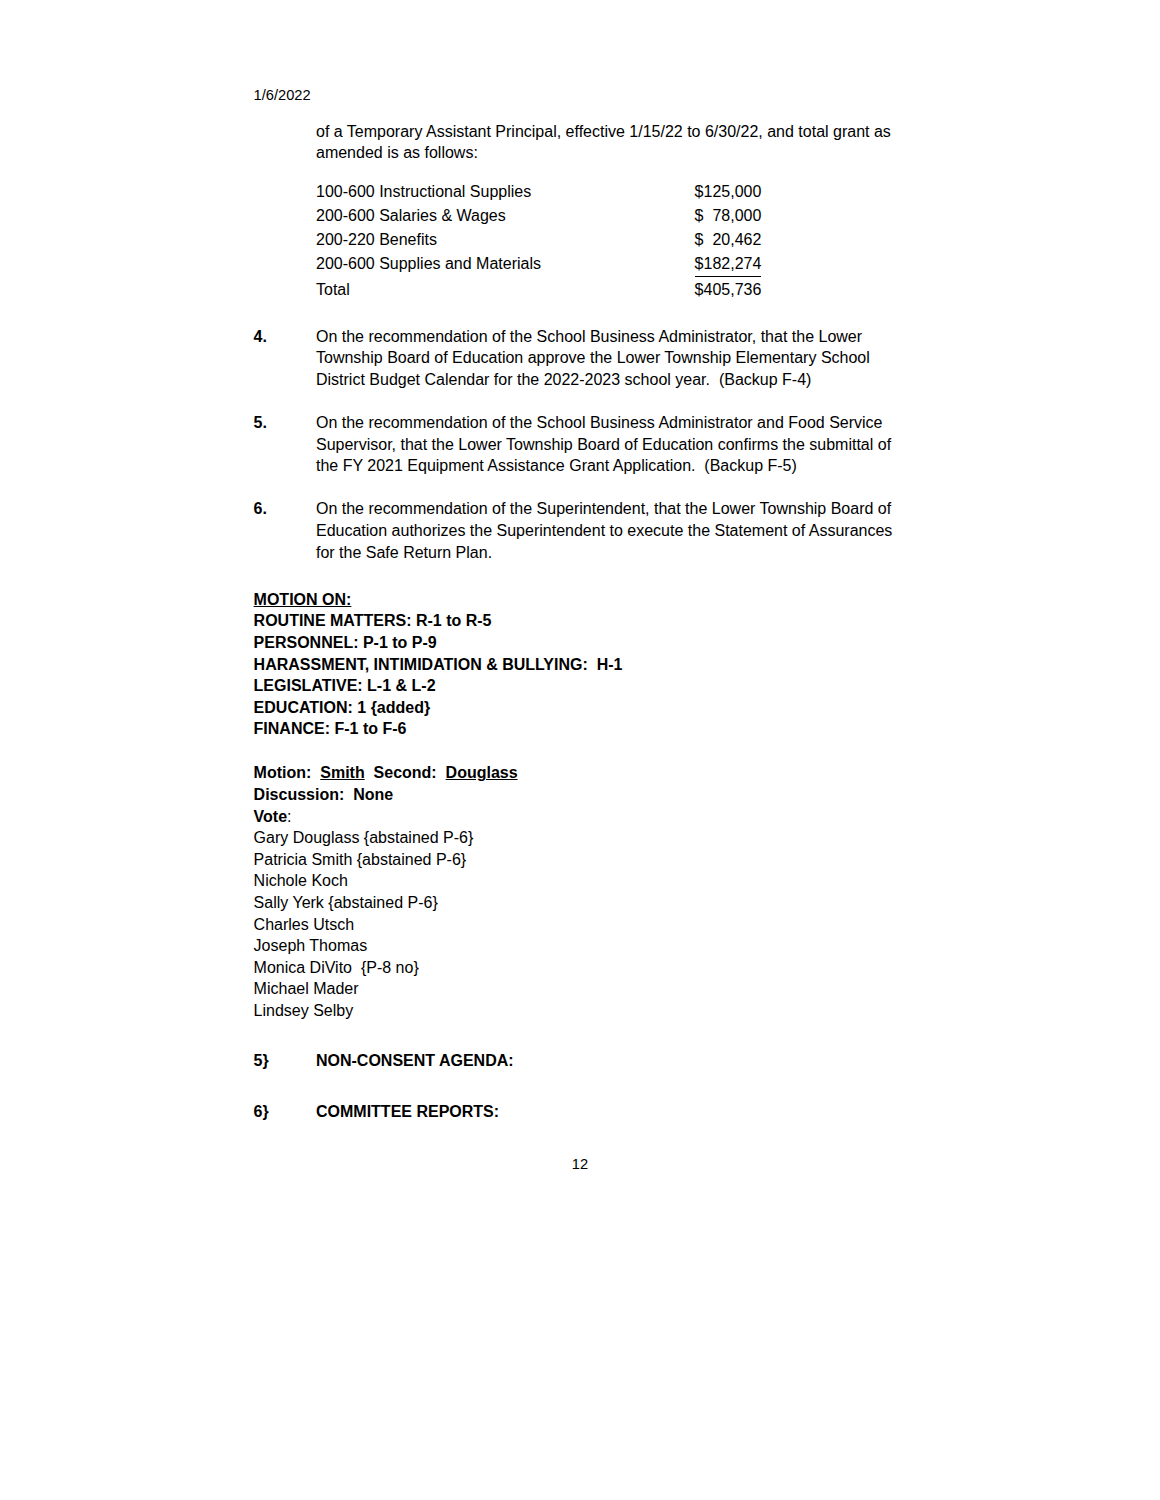1/6/2022
of a Temporary Assistant Principal, effective 1/15/22 to 6/30/22, and total grant as amended is as follows:
| 100-600 Instructional Supplies | $125,000 |
| 200-600 Salaries & Wages | $ 78,000 |
| 200-220 Benefits | $ 20,462 |
| 200-600 Supplies and Materials | $182,274 |
| Total | $405,736 |
4.
On the recommendation of the School Business Administrator, that the Lower Township Board of Education approve the Lower Township Elementary School District Budget Calendar for the 2022-2023 school year. (Backup F-4)
5.
On the recommendation of the School Business Administrator and Food Service Supervisor, that the Lower Township Board of Education confirms the submittal of the FY 2021 Equipment Assistance Grant Application. (Backup F-5)
6.
On the recommendation of the Superintendent, that the Lower Township Board of Education authorizes the Superintendent to execute the Statement of Assurances for the Safe Return Plan.
MOTION ON:
ROUTINE MATTERS: R-1 to R-5
PERSONNEL: P-1 to P-9
HARASSMENT, INTIMIDATION & BULLYING: H-1
LEGISLATIVE: L-1 & L-2
EDUCATION: 1 {added}
FINANCE: F-1 to F-6
Motion: Smith Second: Douglass
Discussion: None
Vote:
Gary Douglass {abstained P-6}
Patricia Smith {abstained P-6}
Nichole Koch
Sally Yerk {abstained P-6}
Charles Utsch
Joseph Thomas
Monica DiVito {P-8 no}
Michael Mader
Lindsey Selby
5}
NON-CONSENT AGENDA:
6}
COMMITTEE REPORTS:
12